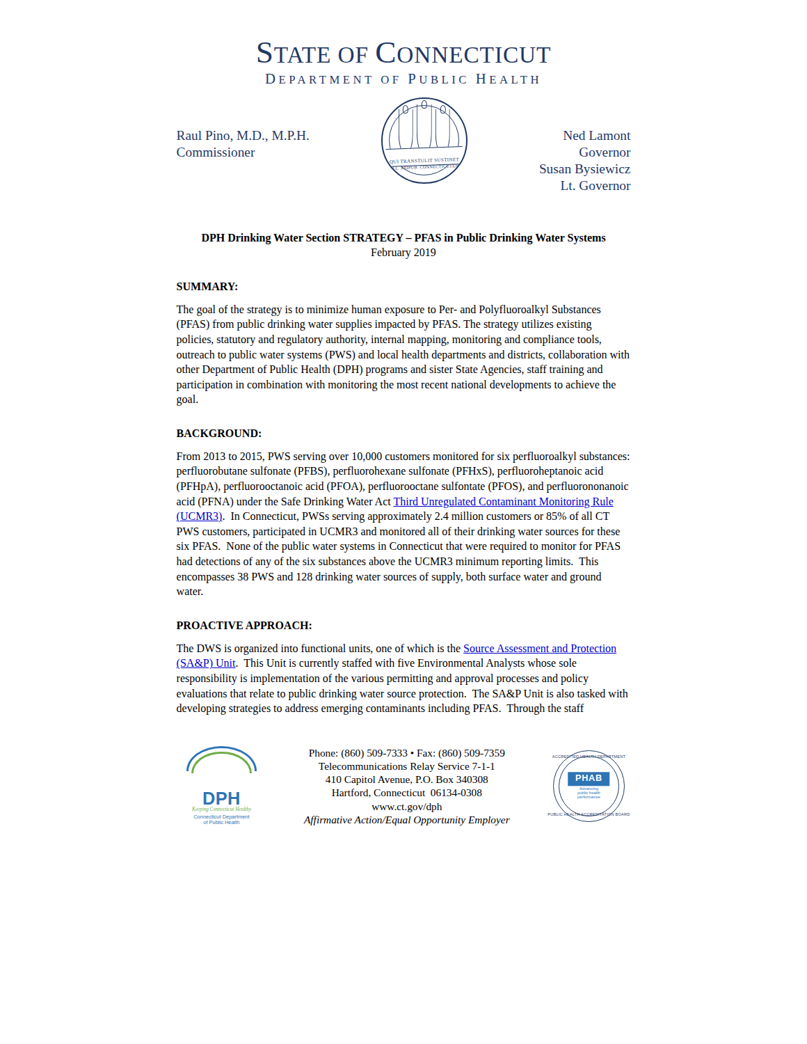STATE OF CONNECTICUT
DEPARTMENT OF PUBLIC HEALTH
Raul Pino, M.D., M.P.H.
Commissioner
QUI TRANSTULIT SUSTINET
SIGILL. REIPUB. CONNECTICUTENSIS
Ned Lamont
Governor
Susan Bysiewicz
Lt. Governor
DPH Drinking Water Section STRATEGY – PFAS in Public Drinking Water Systems
February 2019
Summary:
The goal of the strategy is to minimize human exposure to Per- and Polyfluoroalkyl Substances (PFAS) from public drinking water supplies impacted by PFAS. The strategy utilizes existing policies, statutory and regulatory authority, internal mapping, monitoring and compliance tools, outreach to public water systems (PWS) and local health departments and districts, collaboration with other Department of Public Health (DPH) programs and sister State Agencies, staff training and participation in combination with monitoring the most recent national developments to achieve the goal.
Background:
From 2013 to 2015, PWS serving over 10,000 customers monitored for six perfluoroalkyl substances: perfluorobutane sulfonate (PFBS), perfluorohexane sulfonate (PFHxS), perfluoroheptanoic acid (PFHpA), perfluorooctanoic acid (PFOA), perfluorooctane sulfontate (PFOS), and perfluorononanoic acid (PFNA) under the Safe Drinking Water Act Third Unregulated Contaminant Monitoring Rule (UCMR3). In Connecticut, PWSs serving approximately 2.4 million customers or 85% of all CT PWS customers, participated in UCMR3 and monitored all of their drinking water sources for these six PFAS. None of the public water systems in Connecticut that were required to monitor for PFAS had detections of any of the six substances above the UCMR3 minimum reporting limits. This encompasses 38 PWS and 128 drinking water sources of supply, both surface water and ground water.
Proactive Approach:
The DWS is organized into functional units, one of which is the Source Assessment and Protection (SA&P) Unit. This Unit is currently staffed with five Environmental Analysts whose sole responsibility is implementation of the various permitting and approval processes and policy evaluations that relate to public drinking water source protection. The SA&P Unit is also tasked with developing strategies to address emerging contaminants including PFAS. Through the staff
DPH
Keeping Connecticut Healthy
Connecticut Department
of Public Health
Phone: (860) 509-7333 • Fax: (860) 509-7359
Telecommunications Relay Service 7-1-1
410 Capitol Avenue, P.O. Box 340308
Hartford, Connecticut 06134-0308
www.ct.gov/dph
Affirmative Action/Equal Opportunity Employer
ACCREDITED HEALTH DEPARTMENT PUBLIC HEALTH ACCREDITATION BOARD
PHAB
Advancing
public health
performance